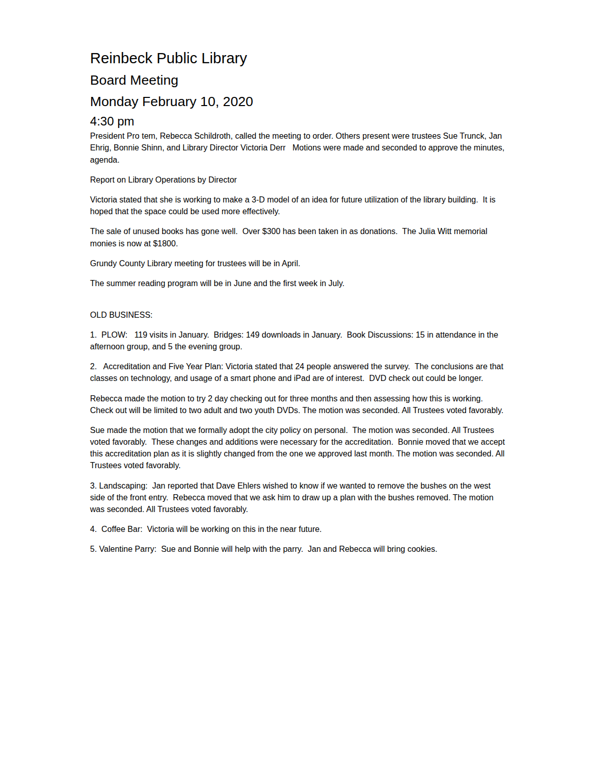Reinbeck Public Library
Board Meeting
Monday February 10, 2020
4:30 pm
President Pro tem, Rebecca Schildroth, called the meeting to order. Others present were trustees Sue Trunck, Jan Ehrig, Bonnie Shinn, and Library Director Victoria Derr Motions were made and seconded to approve the minutes, agenda.
Report on Library Operations by Director
Victoria stated that she is working to make a 3-D model of an idea for future utilization of the library building. It is hoped that the space could be used more effectively.
The sale of unused books has gone well. Over $300 has been taken in as donations. The Julia Witt memorial monies is now at $1800.
Grundy County Library meeting for trustees will be in April.
The summer reading program will be in June and the first week in July.
OLD BUSINESS:
1. PLOW: 119 visits in January. Bridges: 149 downloads in January. Book Discussions: 15 in attendance in the afternoon group, and 5 the evening group.
2. Accreditation and Five Year Plan: Victoria stated that 24 people answered the survey. The conclusions are that classes on technology, and usage of a smart phone and iPad are of interest. DVD check out could be longer.
Rebecca made the motion to try 2 day checking out for three months and then assessing how this is working. Check out will be limited to two adult and two youth DVDs. The motion was seconded. All Trustees voted favorably.
Sue made the motion that we formally adopt the city policy on personal. The motion was seconded. All Trustees voted favorably. These changes and additions were necessary for the accreditation. Bonnie moved that we accept this accreditation plan as it is slightly changed from the one we approved last month. The motion was seconded. All Trustees voted favorably.
3. Landscaping: Jan reported that Dave Ehlers wished to know if we wanted to remove the bushes on the west side of the front entry. Rebecca moved that we ask him to draw up a plan with the bushes removed. The motion was seconded. All Trustees voted favorably.
4. Coffee Bar: Victoria will be working on this in the near future.
5. Valentine Parry: Sue and Bonnie will help with the parry. Jan and Rebecca will bring cookies.